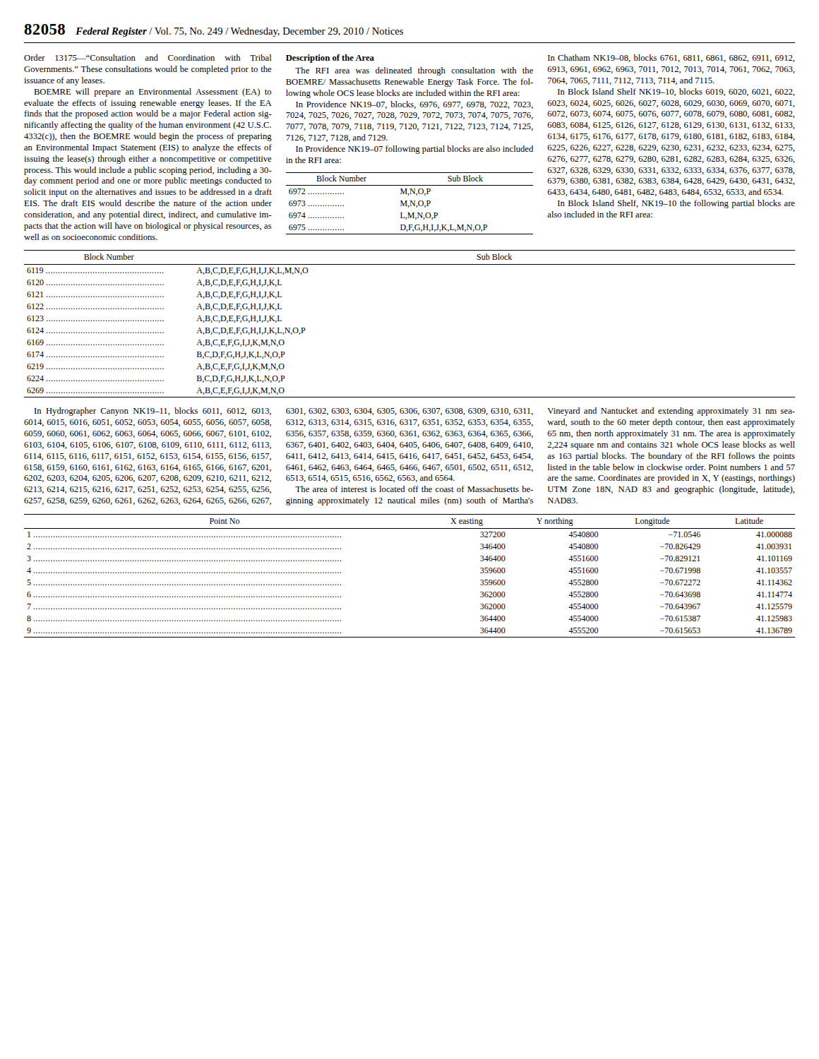82058
Federal Register / Vol. 75, No. 249 / Wednesday, December 29, 2010 / Notices
Order 13175—“Consultation and Coordination with Tribal Governments.” These consultations would be completed prior to the issuance of any leases.
BOEMRE will prepare an Environmental Assessment (EA) to evaluate the effects of issuing renewable energy leases. If the EA finds that the proposed action would be a major Federal action significantly affecting the quality of the human environment (42 U.S.C. 4332(c)), then the BOEMRE would begin the process of preparing an Environmental Impact Statement (EIS) to analyze the effects of issuing the lease(s) through either a noncompetitive or competitive process. This would include a public scoping period, including a 30-day comment period and one or more public meetings conducted to solicit input on the alternatives and issues to be addressed in a draft EIS. The draft EIS would describe the nature of the action under consideration, and any potential direct, indirect, and cumulative impacts that the action will have on biological or physical resources, as well as on socioeconomic conditions.
Description of the Area
The RFI area was delineated through consultation with the BOEMRE/ Massachusetts Renewable Energy Task Force. The following whole OCS lease blocks are included within the RFI area:
In Providence NK19–07, blocks, 6976, 6977, 6978, 7022, 7023, 7024, 7025, 7026, 7027, 7028, 7029, 7072, 7073, 7074, 7075, 7076, 7077, 7078, 7079, 7118, 7119, 7120, 7121, 7122, 7123, 7124, 7125, 7126, 7127, 7128, and 7129.
In Providence NK19–07 following partial blocks are also included in the RFI area:
| Block Number | Sub Block |
| --- | --- |
| 6972 ............... | M,N,O,P |
| 6973 ............... | M,N,O,P |
| 6974 ............... | L,M,N,O,P |
| 6975 ............... | D,F,G,H,I,J,K,L,M,N,O,P |
In Chatham NK19–08, blocks 6761, 6811, 6861, 6862, 6911, 6912, 6913, 6961, 6962, 6963, 7011, 7012, 7013, 7014, 7061, 7062, 7063, 7064, 7065, 7111, 7112, 7113, 7114, and 7115.
In Block Island Shelf NK19–10, blocks 6019, 6020, 6021, 6022, 6023, 6024, 6025, 6026, 6027, 6028, 6029, 6030, 6069, 6070, 6071, 6072, 6073, 6074, 6075, 6076, 6077, 6078, 6079, 6080, 6081, 6082, 6083, 6084, 6125, 6126, 6127, 6128, 6129, 6130, 6131, 6132, 6133, 6134, 6175, 6176, 6177, 6178, 6179, 6180, 6181, 6182, 6183, 6184, 6225, 6226, 6227, 6228, 6229, 6230, 6231, 6232, 6233, 6234, 6275, 6276, 6277, 6278, 6279, 6280, 6281, 6282, 6283, 6284, 6325, 6326, 6327, 6328, 6329, 6330, 6331, 6332, 6333, 6334, 6376, 6377, 6378, 6379, 6380, 6381, 6382, 6383, 6384, 6428, 6429, 6430, 6431, 6432, 6433, 6434, 6480, 6481, 6482, 6483, 6484, 6532, 6533, and 6534.
In Block Island Shelf, NK19–10 the following partial blocks are also included in the RFI area:
| Block Number | Sub Block |
| --- | --- |
| 6119 ................................................ | A,B,C,D,E,F,G,H,I,J,K,L,M,N,O |
| 6120 ................................................ | A,B,C,D,E,F,G,H,I,J,K,L |
| 6121 ................................................ | A,B,C,D,E,F,G,H,I,J,K,L |
| 6122 ................................................ | A,B,C,D,E,F,G,H,I,J,K,L |
| 6123 ................................................ | A,B,C,D,E,F,G,H,I,J,K,L |
| 6124 ................................................ | A,B,C,D,E,F,G,H,I,J,K,L,N,O,P |
| 6169 ................................................ | A,B,C,E,F,G,I,J,K,M,N,O |
| 6174 ................................................ | B,C,D,F,G,H,J,K,L,N,O,P |
| 6219 ................................................ | A,B,C,E,F,G,I,J,K,M,N,O |
| 6224 ................................................ | B,C,D,F,G,H,J,K,L,N,O,P |
| 6269 ................................................ | A,B,C,E,F,G,I,J,K,M,N,O |
In Hydrographer Canyon NK19–11, blocks 6011, 6012, 6013, 6014, 6015, 6016, 6051, 6052, 6053, 6054, 6055, 6056, 6057, 6058, 6059, 6060, 6061, 6062, 6063, 6064, 6065, 6066, 6067, 6101, 6102, 6103, 6104, 6105, 6106, 6107, 6108, 6109, 6110, 6111, 6112, 6113, 6114, 6115, 6116, 6117, 6151, 6152, 6153, 6154, 6155, 6156, 6157, 6158, 6159, 6160, 6161, 6162, 6163, 6164, 6165, 6166, 6167, 6201, 6202, 6203, 6204, 6205, 6206, 6207, 6208, 6209, 6210, 6211, 6212, 6213, 6214, 6215, 6216, 6217, 6251, 6252, 6253, 6254, 6255, 6256, 6257, 6258, 6259, 6260, 6261, 6262, 6263, 6264, 6265, 6266, 6267, 6301, 6302, 6303, 6304, 6305, 6306, 6307, 6308, 6309, 6310, 6311, 6312, 6313, 6314, 6315, 6316, 6317, 6351, 6352, 6353, 6354, 6355, 6356, 6357, 6358, 6359, 6360, 6361, 6362, 6363, 6364, 6365, 6366, 6367, 6401, 6402, 6403, 6404, 6405, 6406, 6407, 6408, 6409, 6410, 6411, 6412, 6413, 6414, 6415, 6416, 6417, 6451, 6452, 6453, 6454, 6461, 6462, 6463, 6464, 6465, 6466, 6467, 6501, 6502, 6511, 6512, 6513, 6514, 6515, 6516, 6562, 6563, and 6564.
The area of interest is located off the coast of Massachusetts beginning approximately 12 nautical miles (nm) south of Martha's Vineyard and Nantucket and extending approximately 31 nm seaward, south to the 60 meter depth contour, then east approximately 65 nm, then north approximately 31 nm. The area is approximately 2,224 square nm and contains 321 whole OCS lease blocks as well as 163 partial blocks. The boundary of the RFI follows the points listed in the table below in clockwise order. Point numbers 1 and 57 are the same. Coordinates are provided in X, Y (eastings, northings) UTM Zone 18N, NAD 83 and geographic (longitude, latitude), NAD83.
| Point No | X easting | Y northing | Longitude | Latitude |
| --- | --- | --- | --- | --- |
| 1 ............................................................................................................................. | 327200 | 4540800 | −71.0546 | 41.000088 |
| 2 ............................................................................................................................. | 346400 | 4540800 | −70.826429 | 41.003931 |
| 3 ............................................................................................................................. | 346400 | 4551600 | −70.829121 | 41.101169 |
| 4 ............................................................................................................................. | 359600 | 4551600 | −70.671998 | 41.103557 |
| 5 ............................................................................................................................. | 359600 | 4552800 | −70.672272 | 41.114362 |
| 6 ............................................................................................................................. | 362000 | 4552800 | −70.643698 | 41.114774 |
| 7 ............................................................................................................................. | 362000 | 4554000 | −70.643967 | 41.125579 |
| 8 ............................................................................................................................. | 364400 | 4554000 | −70.615387 | 41.125983 |
| 9 ............................................................................................................................. | 364400 | 4555200 | −70.615653 | 41.136789 |